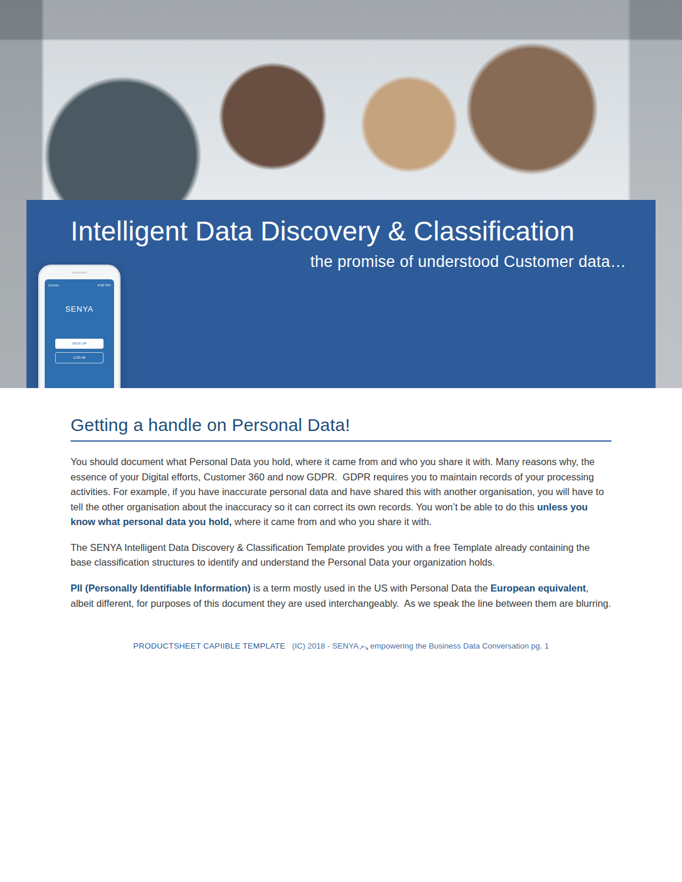Intelligent Data Discovery & Classification
the promise of understood Customer data…
Carrier 4:00 PM
SENYA
SIGN UP
LOG IN
Getting a handle on Personal Data!
You should document what Personal Data you hold, where it came from and who you share it with. Many reasons why, the essence of your Digital efforts, Customer 360 and now GDPR. GDPR requires you to maintain records of your processing activities. For example, if you have inaccurate personal data and have shared this with another organisation, you will have to tell the other organisation about the inaccuracy so it can correct its own records. You won’t be able to do this unless you know what personal data you hold, where it came from and who you share it with.
The SENYA Intelligent Data Discovery & Classification Template provides you with a free Template already containing the base classification structures to identify and understand the Personal Data your organization holds.
PII (Personally Identifiable Information) is a term mostly used in the US with Personal Data the European equivalent, albeit different, for purposes of this document they are used interchangeably. As we speak the line between them are blurring.
PRODUCTSHEET CAPIIBLE TEMPLATE (IC) 2018 - SENYA↗↘ empowering the Business Data Conversation pg. 1